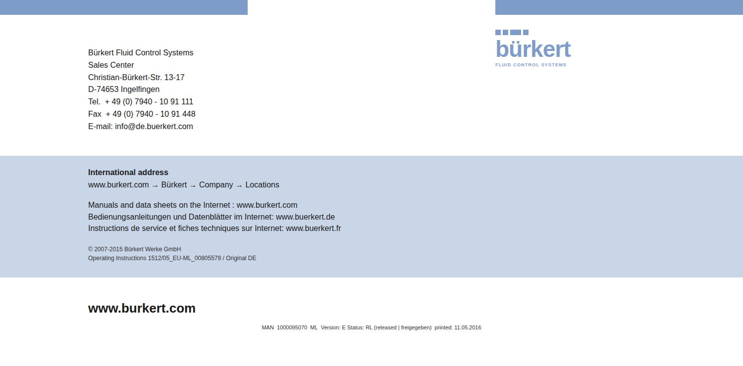bürkert
FLUID CONTROL SYSTEMS
Bürkert Fluid Control Systems
Sales Center
Christian-Bürkert-Str. 13-17
D-74653 Ingelfingen
Tel. + 49 (0) 7940 - 10 91 111
Fax + 49 (0) 7940 - 10 91 448
E-mail: info@de.buerkert.com
International address
www.burkert.com → Bürkert → Company → Locations
Manuals and data sheets on the Internet : www.burkert.com
Bedienungsanleitungen und Datenblätter im Internet: www.buerkert.de
Instructions de service et fiches techniques sur Internet: www.buerkert.fr
© 2007-2015 Bürkert Werke GmbH
Operating Instructions 1512/05_EU-ML_00805579 / Original DE
www.burkert.com
MAN 1000095070 ML Version: E Status: RL (released | freigegeben) printed: 11.05.2016